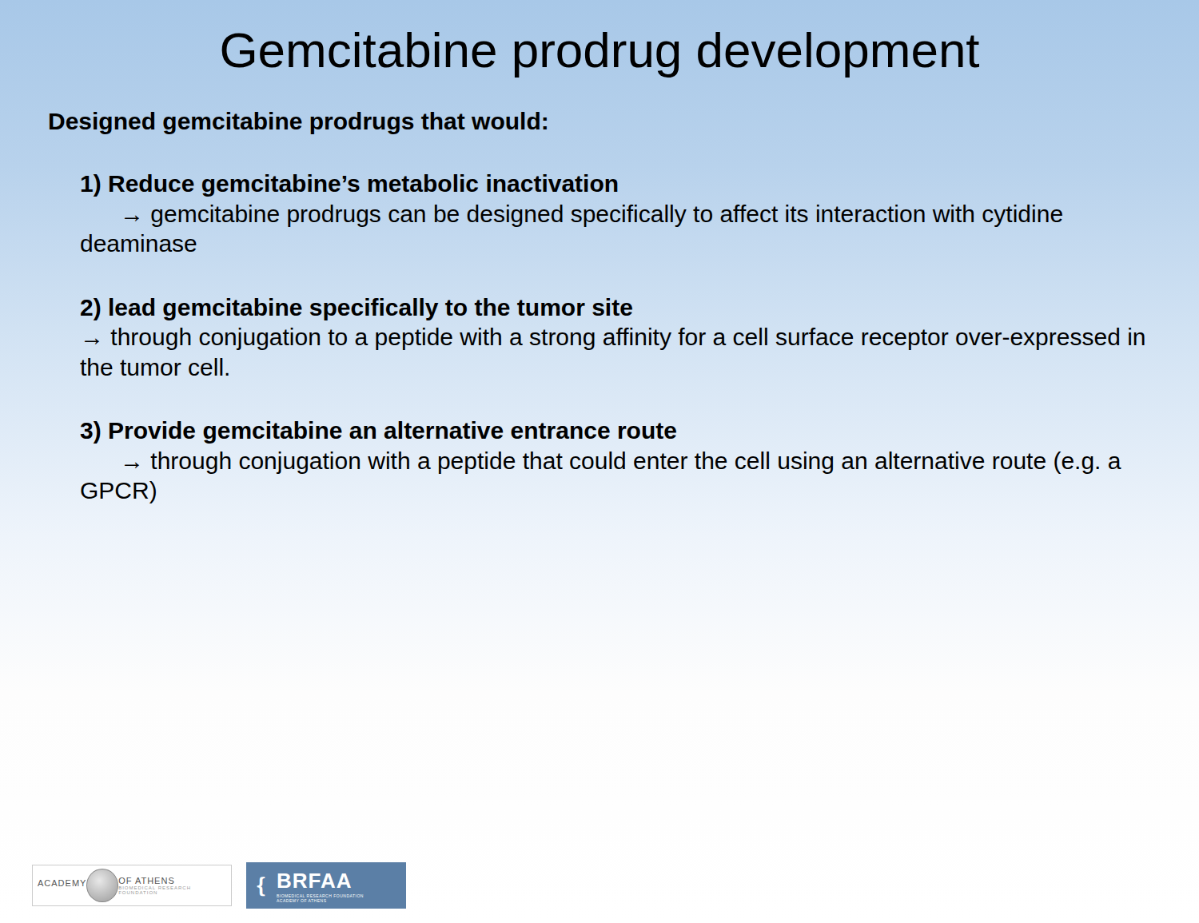Gemcitabine prodrug development
Designed gemcitabine prodrugs that would:
1) Reduce gemcitabine’s metabolic inactivation
→ gemcitabine prodrugs can be designed specifically to affect its interaction with cytidine deaminase
2) lead gemcitabine specifically to the tumor site
→ through conjugation to a peptide with a strong affinity for a cell surface receptor over-expressed in the tumor cell.
3) Provide gemcitabine an alternative entrance route
→ through conjugation with a peptide that could enter the cell using an alternative route (e.g. a GPCR)
ACADEMY
OF ATHENSBIOMEDICAL RESEARCH FOUNDATION
❴ BRFAABIOMEDICAL RESEARCH FOUNDATION
ACADEMY OF ATHENS